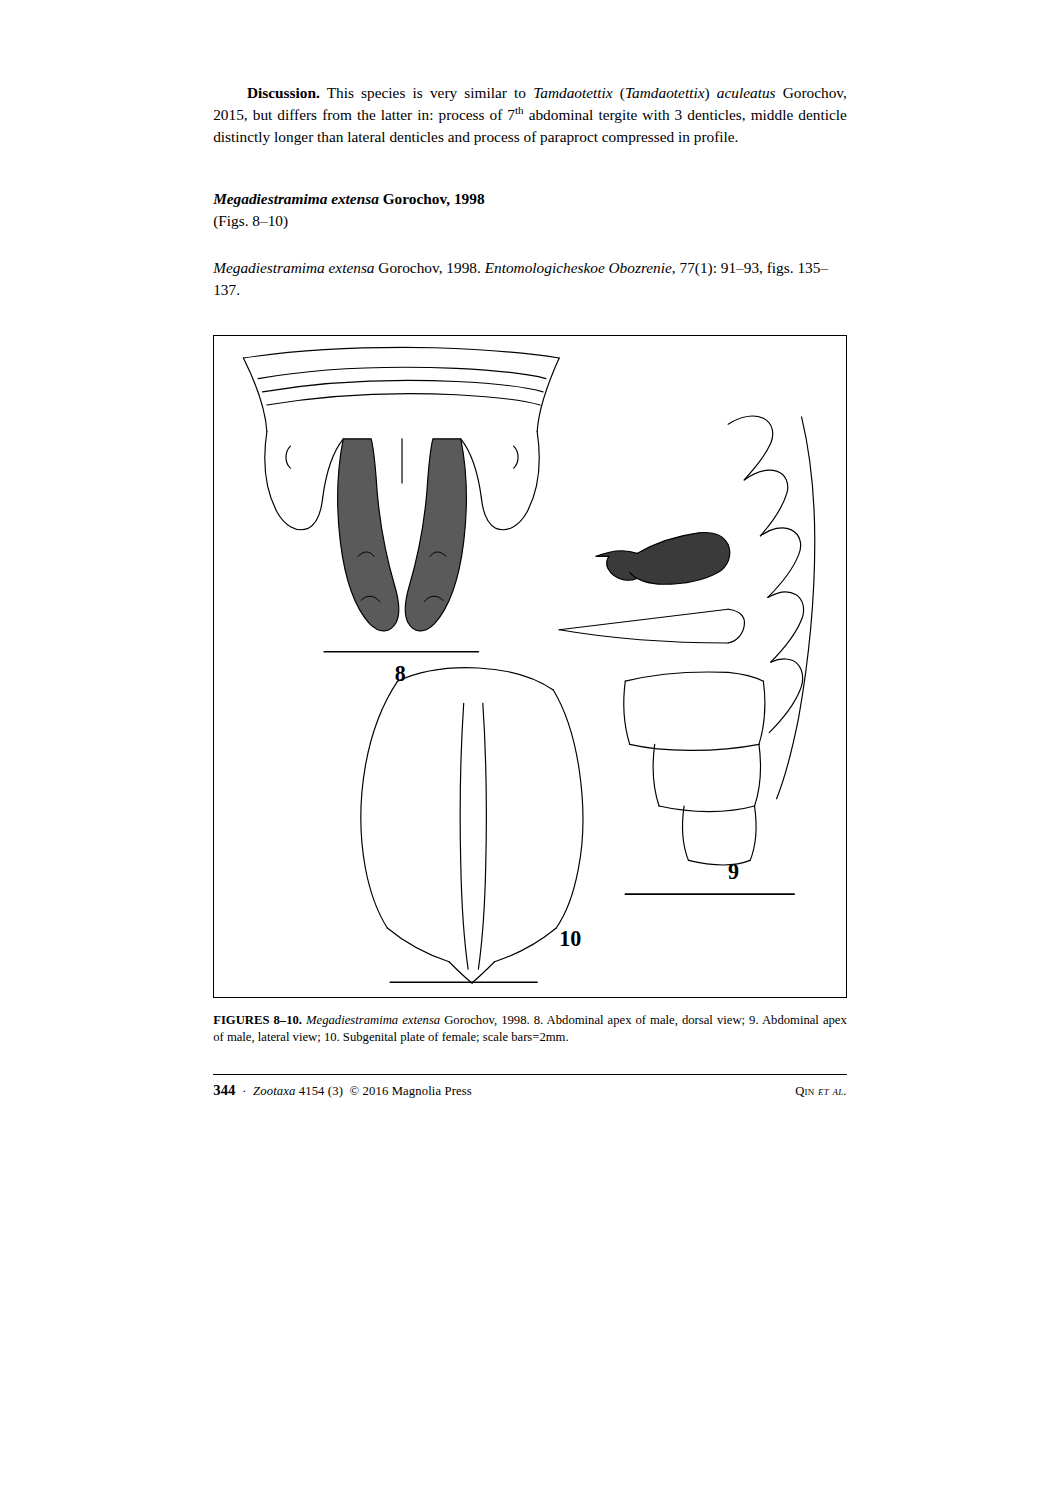Discussion. This species is very similar to Tamdaotettix (Tamdaotettix) aculeatus Gorochov, 2015, but differs from the latter in: process of 7th abdominal tergite with 3 denticles, middle denticle distinctly longer than lateral denticles and process of paraproct compressed in profile.
Megadiestramima extensa Gorochov, 1998
(Figs. 8–10)
Megadiestramima extensa Gorochov, 1998. Entomologicheskoe Obozrenie, 77(1): 91–93, figs. 135–137.
8 9 10
FIGURES 8–10. Megadiestramima extensa Gorochov, 1998. 8. Abdominal apex of male, dorsal view; 9. Abdominal apex of male, lateral view; 10. Subgenital plate of female; scale bars=2mm.
344 · Zootaxa 4154 (3) © 2016 Magnolia Press
Qin et al.